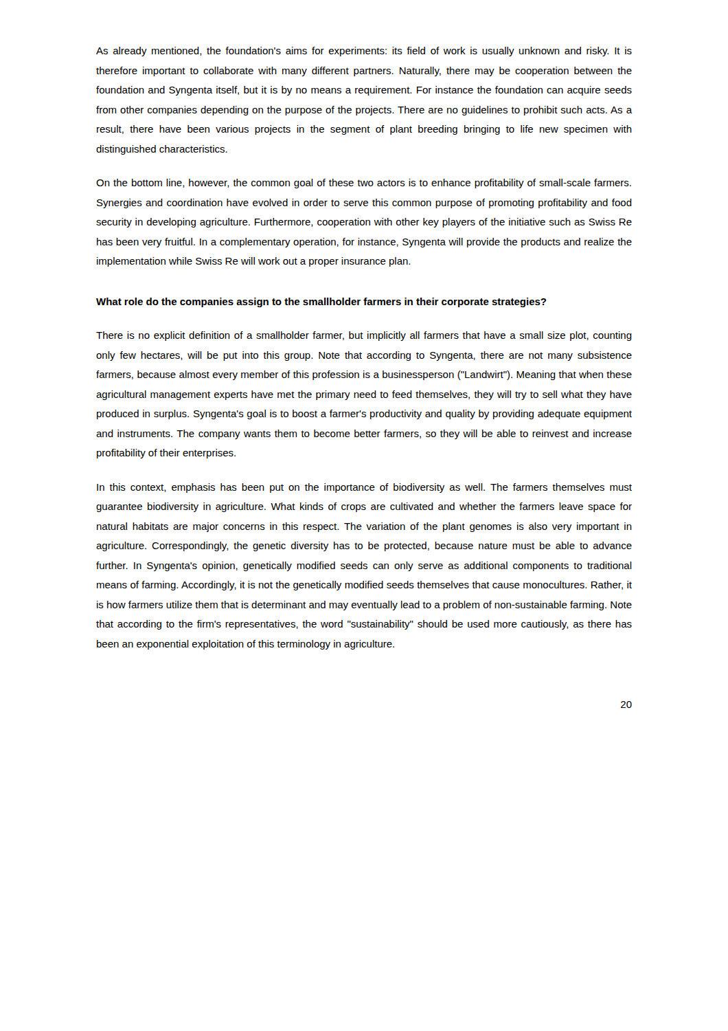As already mentioned, the foundation's aims for experiments: its field of work is usually unknown and risky. It is therefore important to collaborate with many different partners. Naturally, there may be cooperation between the foundation and Syngenta itself, but it is by no means a requirement. For instance the foundation can acquire seeds from other companies depending on the purpose of the projects. There are no guidelines to prohibit such acts. As a result, there have been various projects in the segment of plant breeding bringing to life new specimen with distinguished characteristics.
On the bottom line, however, the common goal of these two actors is to enhance profitability of small-scale farmers. Synergies and coordination have evolved in order to serve this common purpose of promoting profitability and food security in developing agriculture. Furthermore, cooperation with other key players of the initiative such as Swiss Re has been very fruitful. In a complementary operation, for instance, Syngenta will provide the products and realize the implementation while Swiss Re will work out a proper insurance plan.
What role do the companies assign to the smallholder farmers in their corporate strategies?
There is no explicit definition of a smallholder farmer, but implicitly all farmers that have a small size plot, counting only few hectares, will be put into this group. Note that according to Syngenta, there are not many subsistence farmers, because almost every member of this profession is a businessperson ("Landwirt"). Meaning that when these agricultural management experts have met the primary need to feed themselves, they will try to sell what they have produced in surplus. Syngenta's goal is to boost a farmer's productivity and quality by providing adequate equipment and instruments. The company wants them to become better farmers, so they will be able to reinvest and increase profitability of their enterprises.
In this context, emphasis has been put on the importance of biodiversity as well. The farmers themselves must guarantee biodiversity in agriculture. What kinds of crops are cultivated and whether the farmers leave space for natural habitats are major concerns in this respect. The variation of the plant genomes is also very important in agriculture. Correspondingly, the genetic diversity has to be protected, because nature must be able to advance further. In Syngenta's opinion, genetically modified seeds can only serve as additional components to traditional means of farming. Accordingly, it is not the genetically modified seeds themselves that cause monocultures. Rather, it is how farmers utilize them that is determinant and may eventually lead to a problem of non-sustainable farming. Note that according to the firm's representatives, the word "sustainability" should be used more cautiously, as there has been an exponential exploitation of this terminology in agriculture.
20